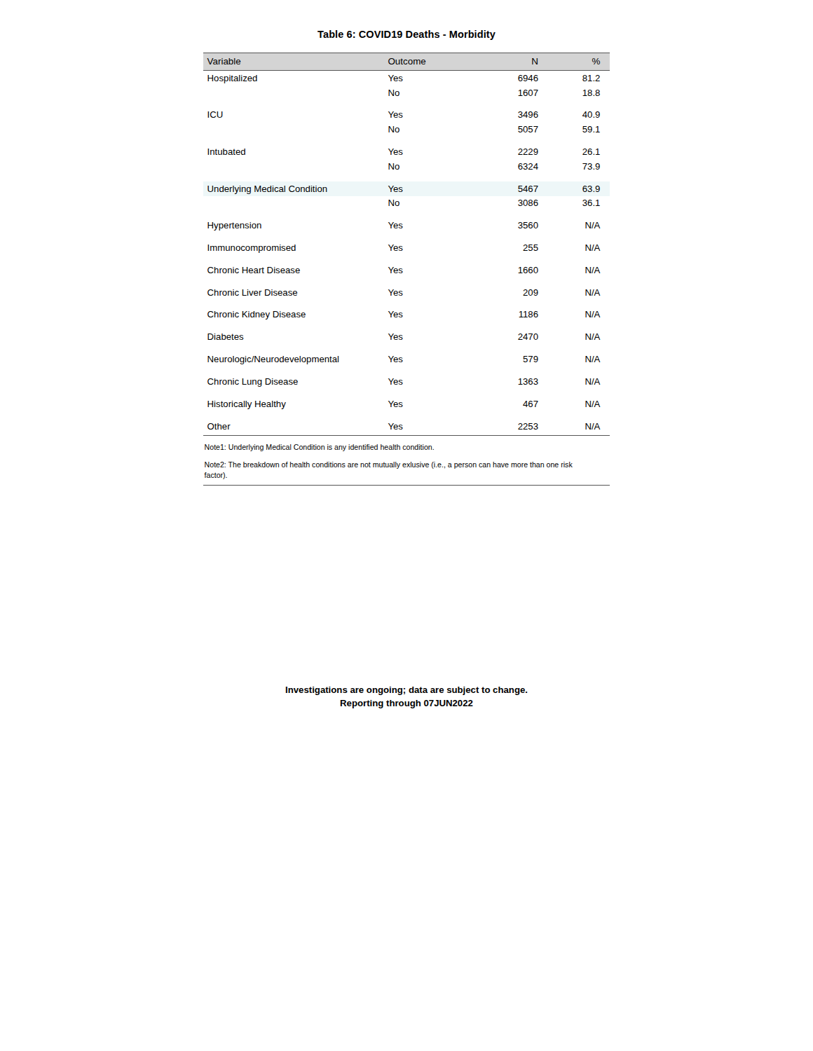Table 6: COVID19 Deaths - Morbidity
| Variable | Outcome | N | % |
| --- | --- | --- | --- |
| Hospitalized | Yes | 6946 | 81.2 |
| | No | 1607 | 18.8 |
| ICU | Yes | 3496 | 40.9 |
| | No | 5057 | 59.1 |
| Intubated | Yes | 2229 | 26.1 |
| | No | 6324 | 73.9 |
| Underlying Medical Condition | Yes | 5467 | 63.9 |
| | No | 3086 | 36.1 |
| Hypertension | Yes | 3560 | N/A |
| Immunocompromised | Yes | 255 | N/A |
| Chronic Heart Disease | Yes | 1660 | N/A |
| Chronic Liver Disease | Yes | 209 | N/A |
| Chronic Kidney Disease | Yes | 1186 | N/A |
| Diabetes | Yes | 2470 | N/A |
| Neurologic/Neurodevelopmental | Yes | 579 | N/A |
| Chronic Lung Disease | Yes | 1363 | N/A |
| Historically Healthy | Yes | 467 | N/A |
| Other | Yes | 2253 | N/A |
Note1: Underlying Medical Condition is any identified health condition.
Note2: The breakdown of health conditions are not mutually exlusive (i.e., a person can have more than one risk factor).
Investigations are ongoing; data are subject to change.
Reporting through 07JUN2022